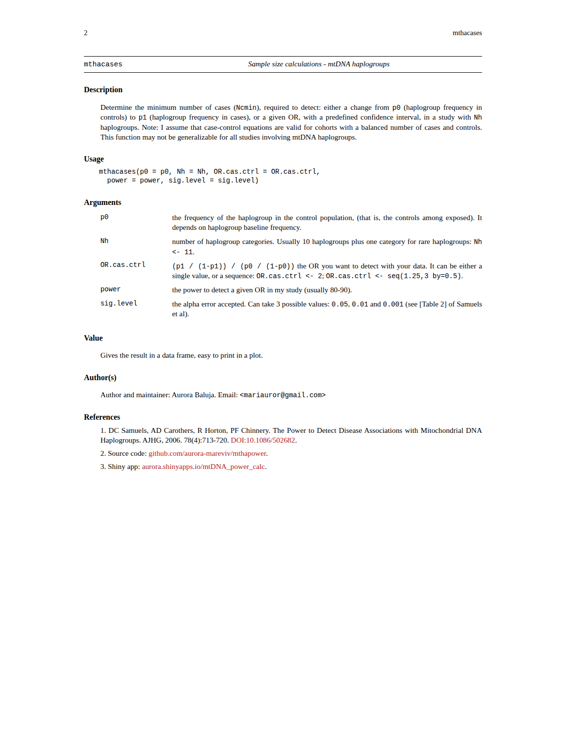2 mthacases
mthacases Sample size calculations - mtDNA haplogroups
Description
Determine the minimum number of cases (Ncmin), required to detect: either a change from p0 (haplogroup frequency in controls) to p1 (haplogroup frequency in cases), or a given OR, with a predefined confidence interval, in a study with Nh haplogroups. Note: I assume that case-control equations are valid for cohorts with a balanced number of cases and controls. This function may not be generalizable for all studies involving mtDNA haplogroups.
Usage
mthacases(p0 = p0, Nh = Nh, OR.cas.ctrl = OR.cas.ctrl,
  power = power, sig.level = sig.level)
Arguments
| p0 | the frequency of the haplogroup in the control population, (that is, the controls among exposed). It depends on haplogroup baseline frequency. |
| Nh | number of haplogroup categories. Usually 10 haplogroups plus one category for rare haplogroups: Nh <- 11 . |
| OR.cas.ctrl | (p1 / (1-p1)) / (p0 / (1-p0)) the OR you want to detect with your data. It can be either a single value, or a sequence: OR.cas.ctrl <- 2 ; OR.cas.ctrl <- seq(1.25,3 by=0.5) . |
| power | the power to detect a given OR in my study (usually 80-90). |
| sig.level | the alpha error accepted. Can take 3 possible values: 0.05 , 0.01 and 0.001 (see [Table 2] of Samuels et al). |
Value
Gives the result in a data frame, easy to print in a plot.
Author(s)
Author and maintainer: Aurora Baluja. Email: <mariauror@gmail.com>
References
1. DC Samuels, AD Carothers, R Horton, PF Chinnery. The Power to Detect Disease Associations with Mitochondrial DNA Haplogroups. AJHG, 2006. 78(4):713-720. DOI:10.1086/502682.
2. Source code: github.com/aurora-mareviv/mthapower.
3. Shiny app: aurora.shinyapps.io/mtDNA_power_calc.